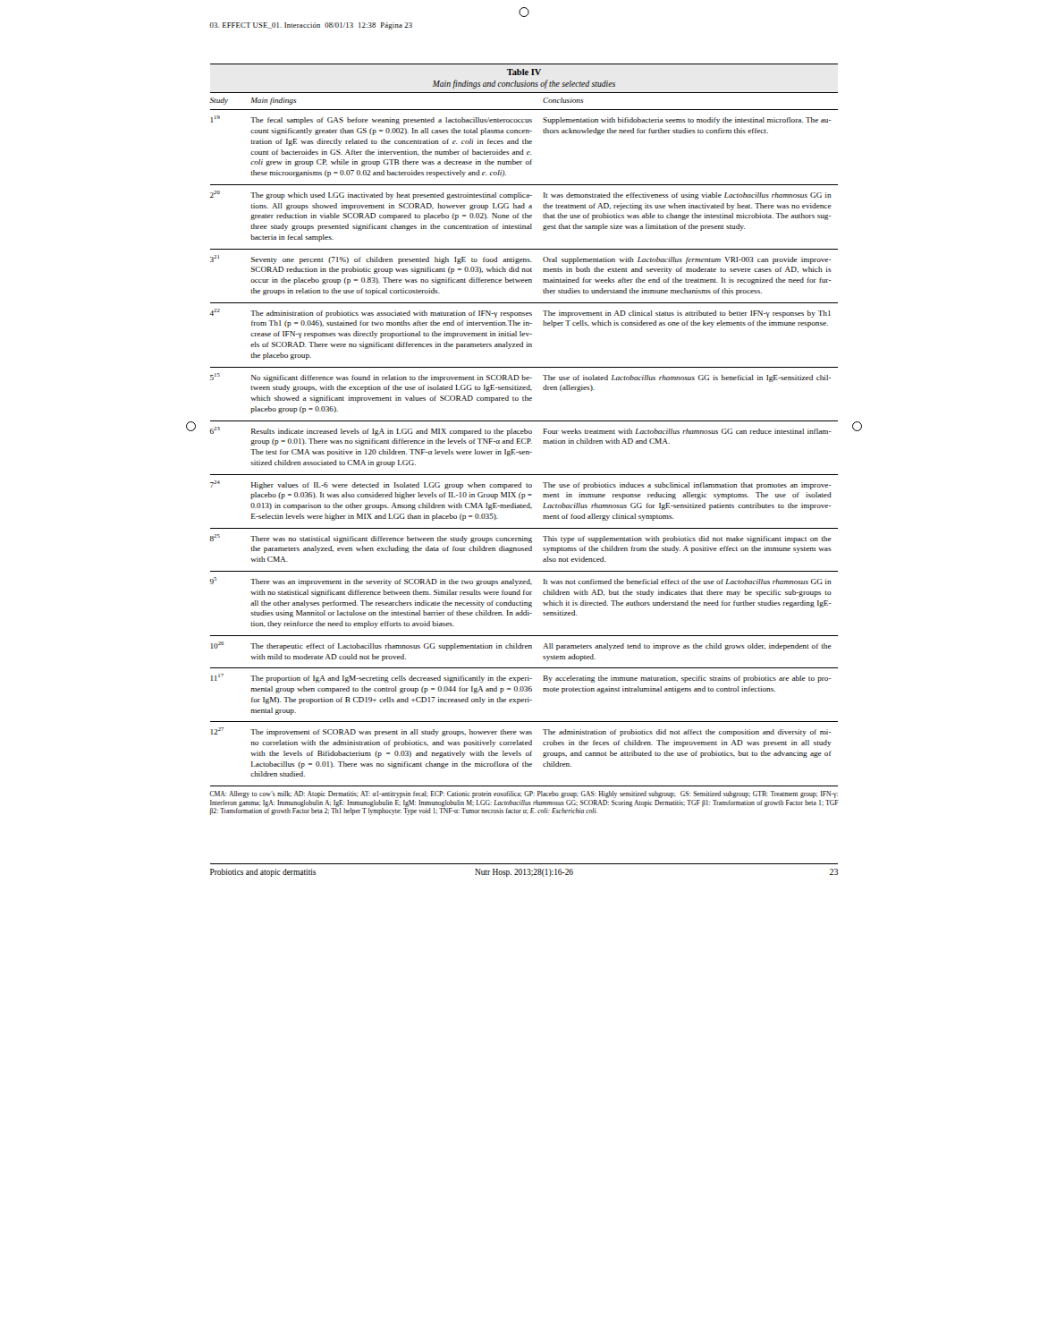03. EFFECT USE_01. Interacción 08/01/13 12:38 Página 23
Table IV Main findings and conclusions of the selected studies
| Study | Main findings | Conclusions |
| --- | --- | --- |
| 1 19 | The fecal samples of GAS before weaning presented a lactobacillus/enterococcus count significantly greater than GS (p = 0.002). In all cases the total plasma concentration of IgE was directly related to the concentration of e. coli in feces and the count of bacteroides in GS. After the intervention, the number of bacteroides and e. coli grew in group CP, while in group GTB there was a decrease in the number of these microorganisms (p = 0.07 0.02 and bacteroides respectively and e. coli). | Supplementation with bifidobacteria seems to modify the intestinal microflora. The authors acknowledge the need for further studies to confirm this effect. |
| 2 20 | The group which used LGG inactivated by heat presented gastrointestinal complications. All groups showed improvement in SCORAD, however group LGG had a greater reduction in viable SCORAD compared to placebo (p = 0.02). None of the three study groups presented significant changes in the concentration of intestinal bacteria in fecal samples. | It was demonstrated the effectiveness of using viable Lactobacillus rhamnosus GG in the treatment of AD, rejecting its use when inactivated by heat. There was no evidence that the use of probiotics was able to change the intestinal microbiota. The authors suggest that the sample size was a limitation of the present study. |
| 3 21 | Seventy one percent (71%) of children presented high IgE to food antigens. SCORAD reduction in the probiotic group was significant (p = 0.03), which did not occur in the placebo group (p = 0.83). There was no significant difference between the groups in relation to the use of topical corticosteroids. | Oral supplementation with Lactobacillus fermentum VRI-003 can provide improvements in both the extent and severity of moderate to severe cases of AD, which is maintained for weeks after the end of the treatment. It is recognized the need for further studies to understand the immune mechanisms of this process. |
| 4 22 | The administration of probiotics was associated with maturation of IFN-γ responses from Th1 (p = 0.046), sustained for two months after the end of intervention.The increase of IFN-γ responses was directly proportional to the improvement in initial levels of SCORAD. There were no significant differences in the parameters analyzed in the placebo group. | The improvement in AD clinical status is attributed to better IFN-γ responses by Th1 helper T cells, which is considered as one of the key elements of the immune response. |
| 5 15 | No significant difference was found in relation to the improvement in SCORAD between study groups, with the exception of the use of isolated LGG to IgE-sensitized, which showed a significant improvement in values of SCORAD compared to the placebo group (p = 0.036). | The use of isolated Lactobacillus rhamnosus GG is beneficial in IgE-sensitized children (allergies). |
| 6 23 | Results indicate increased levels of IgA in LGG and MIX compared to the placebo group (p = 0.01). There was no significant difference in the levels of TNF-α and ECP. The test for CMA was positive in 120 children. TNF-α levels were lower in IgE-sensitized children associated to CMA in group LGG. | Four weeks treatment with Lactobacillus rhamnosus GG can reduce intestinal inflammation in children with AD and CMA. |
| 7 24 | Higher values of IL-6 were detected in Isolated LGG group when compared to placebo (p = 0.036). It was also considered higher levels of IL-10 in Group MIX (p = 0.013) in comparison to the other groups. Among children with CMA IgE-mediated, E-selectin levels were higher in MIX and LGG than in placebo (p = 0.035). | The use of probiotics induces a subclinical inflammation that promotes an improvement in immune response reducing allergic symptoms. The use of isolated Lactobacillus rhamnosus GG for IgE-sensitized patients contributes to the improvement of food allergy clinical symptoms. |
| 8 25 | There was no statistical significant difference between the study groups concerning the parameters analyzed, even when excluding the data of four children diagnosed with CMA. | This type of supplementation with probiotics did not make significant impact on the symptoms of the children from the study. A positive effect on the immune system was also not evidenced. |
| 9 5 | There was an improvement in the severity of SCORAD in the two groups analyzed, with no statistical significant difference between them. Similar results were found for all the other analyses performed. The researchers indicate the necessity of conducting studies using Mannitol or lactulose on the intestinal barrier of these children. In addition, they reinforce the need to employ efforts to avoid biases. | It was not confirmed the beneficial effect of the use of Lactobacillus rhamnosus GG in children with AD, but the study indicates that there may be specific sub-groups to which it is directed. The authors understand the need for further studies regarding IgE-sensitized. |
| 10 26 | The therapeutic effect of Lactobacillus rhamnosus GG supplementation in children with mild to moderate AD could not be proved. | All parameters analyzed tend to improve as the child grows older, independent of the system adopted. |
| 11 17 | The proportion of IgA and IgM-secreting cells decreased significantly in the experimental group when compared to the control group (p = 0.044 for IgA and p = 0.036 for IgM). The proportion of B CD19+ cells and +CD17 increased only in the experimental group. | By accelerating the immune maturation, specific strains of probiotics are able to promote protection against intraluminal antigens and to control infections. |
| 12 27 | The improvement of SCORAD was present in all study groups, however there was no correlation with the administration of probiotics, and was positively correlated with the levels of Bifidobacterium (p = 0.03) and negatively with the levels of Lactobacillus (p = 0.01). There was no significant change in the microflora of the children studied. | The administration of probiotics did not affect the composition and diversity of microbes in the feces of children. The improvement in AD was present in all study groups, and cannot be attributed to the use of probiotics, but to the advancing age of children. |
CMA: Allergy to cow’s milk; AD: Atopic Dermatitis; AT: α1-antitrypsin fecal; ECP: Cationic protein eosofilica; GP: Placebo group; GAS: Highly sensitized subgroup; GS: Sensitized subgroup; GTB: Treatment group; IFN-γ: Interferon gamma; IgA: Immunoglobulin A; IgE: Immunoglobulin E; IgM: Immunoglobulin M; LGG: Lactobacillus rhammosus GG; SCORAD: Scoring Atopic Dermatitis; TGF β1: Transformation of growth Factor beta 1; TGF β2: Transformation of growth Factor beta 2; Th1 helper T lymphocyte: Type void 1; TNF-α: Tumor necrosis factor α; E. coli: Escherichia coli.
Probiotics and atopic dermatitis
Nutr Hosp. 2013;28(1):16-26
23